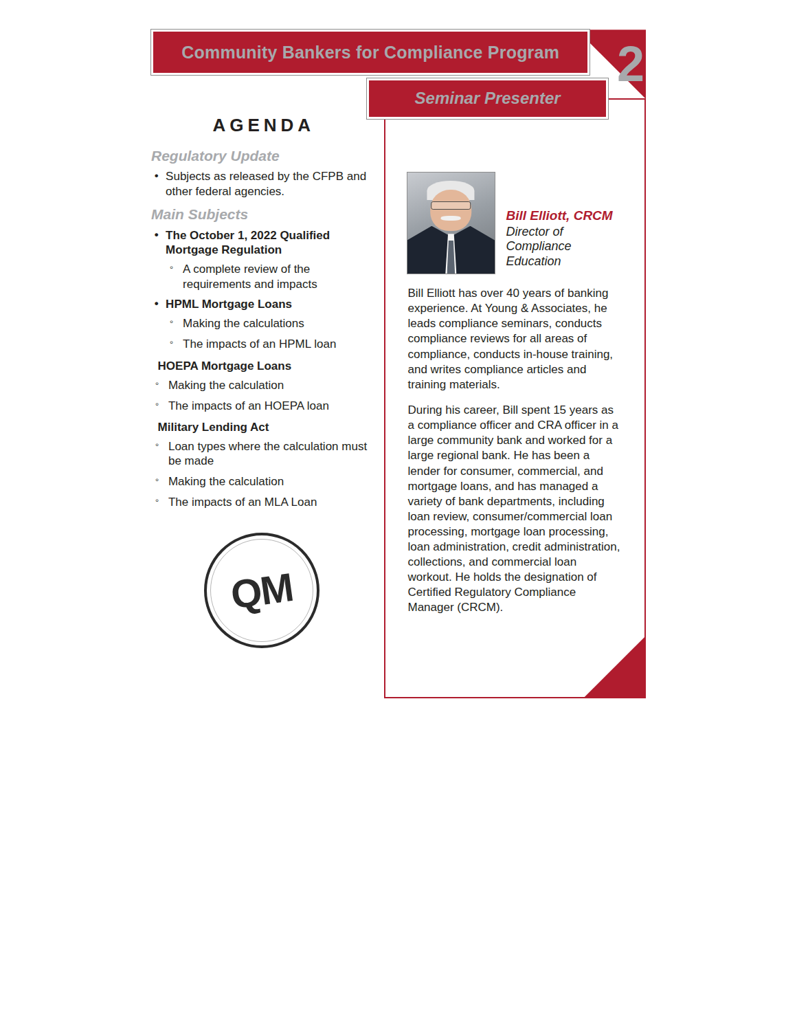Community Bankers for Compliance Program
2
AGENDA
Regulatory Update
Subjects as released by the CFPB and other federal agencies.
Main Subjects
The October 1, 2022 Qualified Mortgage Regulation
A complete review of the requirements and impacts
HPML Mortgage Loans
Making the calculations
The impacts of an HPML loan
HOEPA Mortgage Loans
Making the calculation
The impacts of an HOEPA loan
Military Lending Act
Loan types where the calculation must be made
Making the calculation
The impacts of an MLA Loan
QM
Seminar Presenter
Bill Elliott, CRCM
Director of
Compliance
Education
Bill Elliott has over 40 years of banking experience. At Young & Associates, he leads compliance seminars, conducts compliance reviews for all areas of compliance, conducts in-house training, and writes compliance articles and training materials.
During his career, Bill spent 15 years as a compliance officer and CRA officer in a large community bank and worked for a large regional bank. He has been a lender for consumer, commercial, and mortgage loans, and has managed a variety of bank departments, including loan review, consumer/commercial loan processing, mortgage loan processing, loan administration, credit administration, collections, and commercial loan workout. He holds the designation of Certified Regulatory Compliance Manager (CRCM).